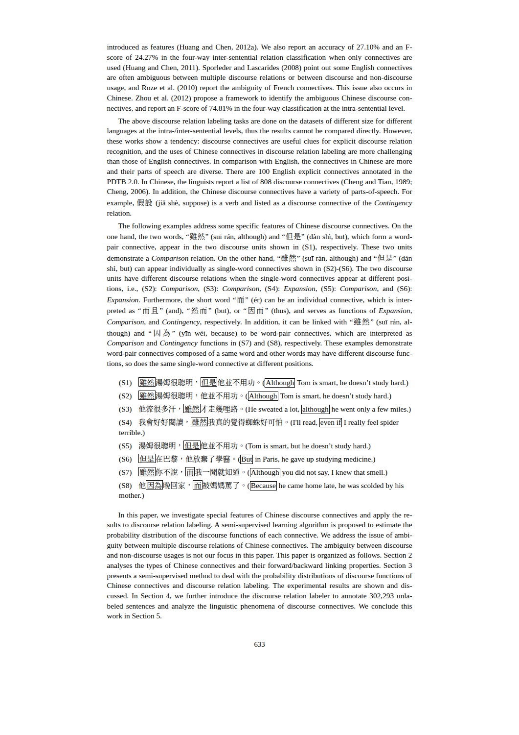introduced as features (Huang and Chen, 2012a). We also report an accuracy of 27.10% and an F-score of 24.27% in the four-way inter-sentential relation classification when only connectives are used (Huang and Chen, 2011). Sporleder and Lascarides (2008) point out some English connectives are often ambiguous between multiple discourse relations or between discourse and non-discourse usage, and Roze et al. (2010) report the ambiguity of French connectives. This issue also occurs in Chinese. Zhou et al. (2012) propose a framework to identify the ambiguous Chinese discourse connectives, and report an F-score of 74.81% in the four-way classification at the intra-sentential level.
The above discourse relation labeling tasks are done on the datasets of different size for different languages at the intra-/inter-sentential levels, thus the results cannot be compared directly. However, these works show a tendency: discourse connectives are useful clues for explicit discourse relation recognition, and the uses of Chinese connectives in discourse relation labeling are more challenging than those of English connectives. In comparison with English, the connectives in Chinese are more and their parts of speech are diverse. There are 100 English explicit connectives annotated in the PDTB 2.0. In Chinese, the linguists report a list of 808 discourse connectives (Cheng and Tian, 1989; Cheng, 2006). In addition, the Chinese discourse connectives have a variety of parts-of-speech. For example, 假設 (jiǎ shè, suppose) is a verb and listed as a discourse connective of the Contingency relation.
The following examples address some specific features of Chinese discourse connectives. On the one hand, the two words, “雖然” (suī rán, although) and “但是” (dàn shì, but), which form a word-pair connective, appear in the two discourse units shown in (S1), respectively. These two units demonstrate a Comparison relation. On the other hand, “雖然” (suī rán, although) and “但是” (dàn shì, but) can appear individually as single-word connectives shown in (S2)-(S6). The two discourse units have different discourse relations when the single-word connectives appear at different positions, i.e., (S2): Comparison, (S3): Comparison, (S4): Expansion, (S5): Comparison, and (S6): Expansion. Furthermore, the short word “而” (ér) can be an individual connective, which is interpreted as “而且” (and), “然而” (but), or “因而” (thus), and serves as functions of Expansion, Comparison, and Contingency, respectively. In addition, it can be linked with “雖然” (suī rán, although) and “因為” (yīn wèi, because) to be word-pair connectives, which are interpreted as Comparison and Contingency functions in (S7) and (S8), respectively. These examples demonstrate word-pair connectives composed of a same word and other words may have different discourse functions, so does the same single-word connective at different positions.
(S1) 雖然湯姆很聰明，但是他並不用功。(Although Tom is smart, he doesn’t study hard.)
(S2) 雖然湯姆很聰明，他並不用功。(Although Tom is smart, he doesn’t study hard.)
(S3) 他流很多汗，雖然才走幾哩路。(He sweated a lot, although he went only a few miles.)
(S4) 我會好好閱讀，雖然我真的覺得蜘蛛好可怕。(I'll read, even if I really feel spider terrible.)
(S5) 湯姆很聰明，但是他並不用功。(Tom is smart, but he doesn’t study hard.)
(S6) 但是在巴黎，他放棄了學醫。(But in Paris, he gave up studying medicine.)
(S7) 雖然你不說，而我一聞就知道。(Although you did not say, I knew that smell.)
(S8) 他因為晚回家，而被媽媽罵了。(Because he came home late, he was scolded by his mother.)
In this paper, we investigate special features of Chinese discourse connectives and apply the results to discourse relation labeling. A semi-supervised learning algorithm is proposed to estimate the probability distribution of the discourse functions of each connective. We address the issue of ambiguity between multiple discourse relations of Chinese connectives. The ambiguity between discourse and non-discourse usages is not our focus in this paper. This paper is organized as follows. Section 2 analyses the types of Chinese connectives and their forward/backward linking properties. Section 3 presents a semi-supervised method to deal with the probability distributions of discourse functions of Chinese connectives and discourse relation labeling. The experimental results are shown and discussed. In Section 4, we further introduce the discourse relation labeler to annotate 302,293 unlabeled sentences and analyze the linguistic phenomena of discourse connectives. We conclude this work in Section 5.
633